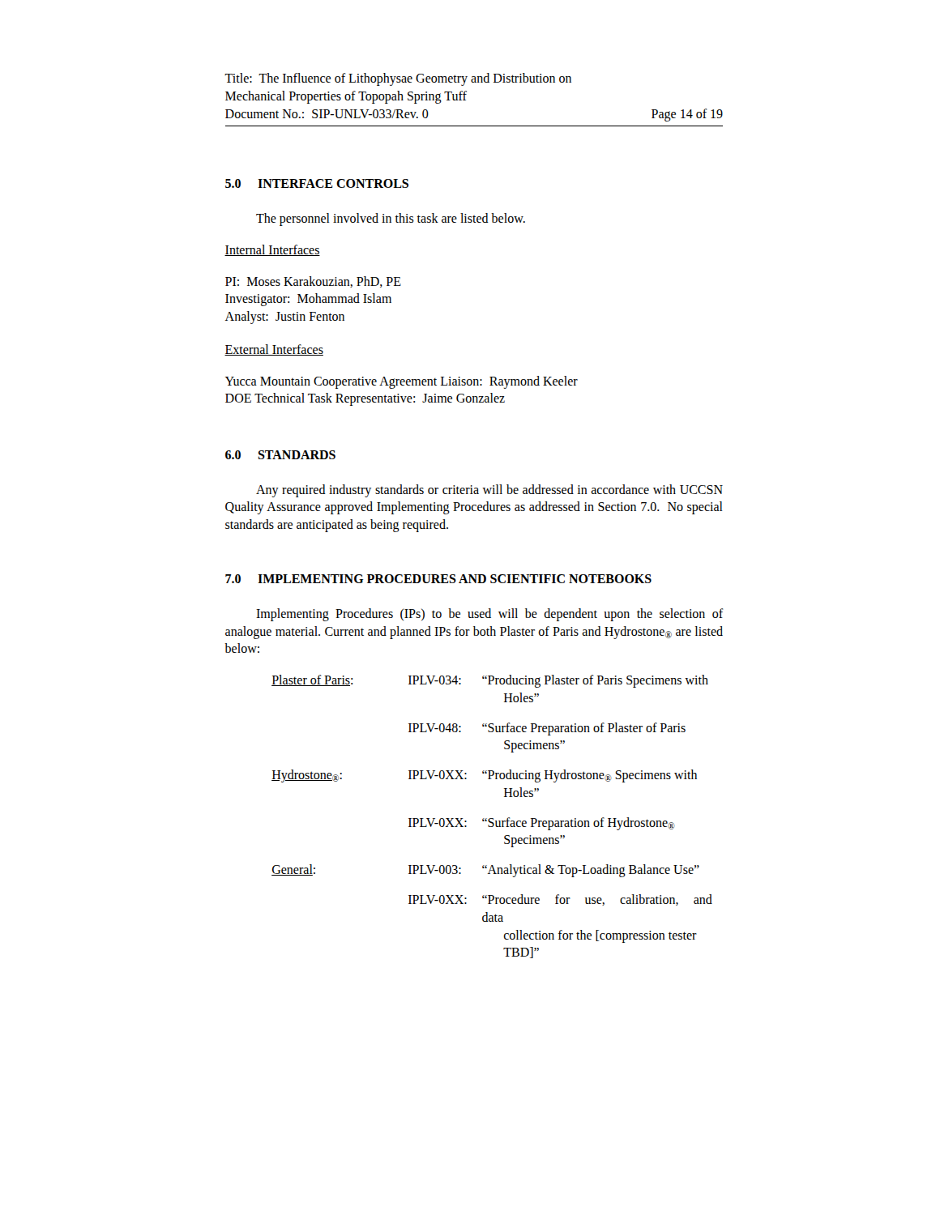Title: The Influence of Lithophysae Geometry and Distribution on
Mechanical Properties of Topopah Spring Tuff
Document No.: SIP-UNLV-033/Rev. 0
Page 14 of 19
5.0 Interface Controls
The personnel involved in this task are listed below.
Internal Interfaces
PI: Moses Karakouzian, PhD, PE
Investigator: Mohammad Islam
Analyst: Justin Fenton
External Interfaces
Yucca Mountain Cooperative Agreement Liaison: Raymond Keeler
DOE Technical Task Representative: Jaime Gonzalez
6.0 Standards
Any required industry standards or criteria will be addressed in accordance with UCCSN Quality Assurance approved Implementing Procedures as addressed in Section 7.0. No special standards are anticipated as being required.
7.0 Implementing Procedures and Scientific Notebooks
Implementing Procedures (IPs) to be used will be dependent upon the selection of analogue material. Current and planned IPs for both Plaster of Paris and Hydrostone® are listed below:
| Plaster of Paris : | IPLV-034: | “Producing Plaster of Paris Specimens with Holes” |
| | IPLV-048: | “Surface Preparation of Plaster of Paris Specimens” |
| Hydrostone ® : | IPLV-0XX: | “Producing Hydrostone ® Specimens with Holes” |
| | IPLV-0XX: | “Surface Preparation of Hydrostone ® Specimens” |
| General : | IPLV-003: | “Analytical & Top-Loading Balance Use” |
| | IPLV-0XX: | “Procedure for use, calibration, and data collection for the [compression tester TBD]” |